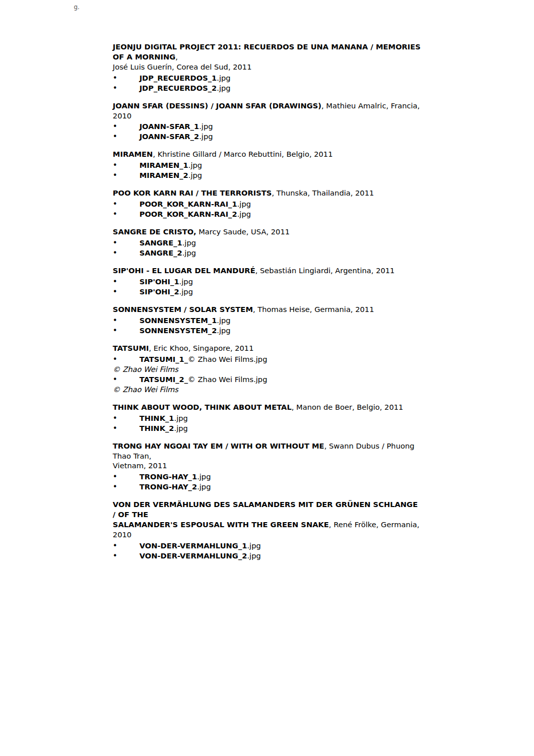g.
JEONJU DIGITAL PROJECT 2011: RECUERDOS DE UNA MANANA / MEMORIES OF A MORNING,
José Luis Guerín, Corea del Sud, 2011
JDP_RECUERDOS_1.jpg
JDP_RECUERDOS_2.jpg
JOANN SFAR (DESSINS) / JOANN SFAR (DRAWINGS), Mathieu Amalric, Francia, 2010
JOANN-SFAR_1.jpg
JOANN-SFAR_2.jpg
MIRAMEN, Khristine Gillard / Marco Rebuttini, Belgio, 2011
MIRAMEN_1.jpg
MIRAMEN_2.jpg
POO KOR KARN RAI / THE TERRORISTS, Thunska, Thailandia, 2011
POOR_KOR_KARN-RAI_1.jpg
POOR_KOR_KARN-RAI_2.jpg
SANGRE DE CRISTO, Marcy Saude, USA, 2011
SANGRE_1.jpg
SANGRE_2.jpg
SIP'OHI - EL LUGAR DEL MANDURÉ, Sebastián Lingiardi, Argentina, 2011
SIP'OHI_1.jpg
SIP'OHI_2.jpg
SONNENSYSTEM / SOLAR SYSTEM, Thomas Heise, Germania, 2011
SONNENSYSTEM_1.jpg
SONNENSYSTEM_2.jpg
TATSUMI, Eric Khoo, Singapore, 2011
TATSUMI_1_© Zhao Wei Films.jpg
© Zhao Wei Films
TATSUMI_2_© Zhao Wei Films.jpg
© Zhao Wei Films
THINK ABOUT WOOD, THINK ABOUT METAL, Manon de Boer, Belgio, 2011
THINK_1.jpg
THINK_2.jpg
TRONG HAY NGOAI TAY EM / WITH OR WITHOUT ME, Swann Dubus / Phuong Thao Tran,
Vietnam, 2011
TRONG-HAY_1.jpg
TRONG-HAY_2.jpg
VON DER VERMÄHLUNG DES SALAMANDERS MIT DER GRÜNEN SCHLANGE / OF THE
SALAMANDER'S ESPOUSAL WITH THE GREEN SNAKE, René Frölke, Germania, 2010
VON-DER-VERMAHLUNG_1.jpg
VON-DER-VERMAHLUNG_2.jpg